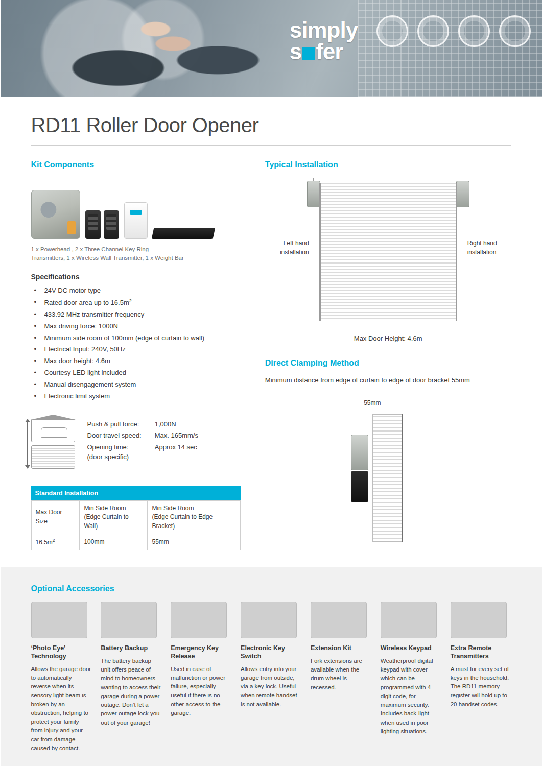simply
s fer
RD11 Roller Door Opener
Kit Components
1 x Powerhead , 2 x Three Channel Key Ring
Transmitters, 1 x Wireless Wall Transmitter, 1 x Weight Bar
Specifications
24V DC motor type
Rated door area up to 16.5m2
433.92 MHz transmitter frequency
Max driving force: 1000N
Minimum side room of 100mm (edge of curtain to wall)
Electrical Input: 240V, 50Hz
Max door height: 4.6m
Courtesy LED light included
Manual disengagement system
Electronic limit system
| Push & pull force: | 1,000N |
| Door travel speed: | Max. 165mm/s |
| Opening time: (door specific) | Approx 14 sec |
Standard Installation
| Max Door Size | Min Side Room (Edge Curtain to Wall) | Min Side Room (Edge Curtain to Edge Bracket) |
| --- | --- | --- |
| 16.5m 2 | 100mm | 55mm |
Typical Installation
Left hand
installation
Right hand
installation
Max Door Height: 4.6m
Direct Clamping Method
Minimum distance from edge of curtain to edge of door bracket 55mm
55mm
Optional Accessories
‘Photo Eye’
Technology
Allows the garage door to automatically reverse when its sensory light beam is broken by an obstruction, helping to protect your family from injury and your car from damage caused by contact.
Battery Backup
The battery backup unit offers peace of mind to homeowners wanting to access their garage during a power outage. Don’t let a power outage lock you out of your garage!
Emergency Key Release
Used in case of malfunction or power failure, especially useful if there is no other access to the garage.
Electronic Key Switch
Allows entry into your garage from outside, via a key lock. Useful when remote handset is not available.
Extension Kit
Fork extensions are available when the drum wheel is recessed.
Wireless Keypad
Weatherproof digital keypad with cover which can be programmed with 4 digit code, for maximum security. Includes back-light when used in poor lighting situations.
Extra Remote Transmitters
A must for every set of keys in the household. The RD11 memory register will hold up to 20 handset codes.